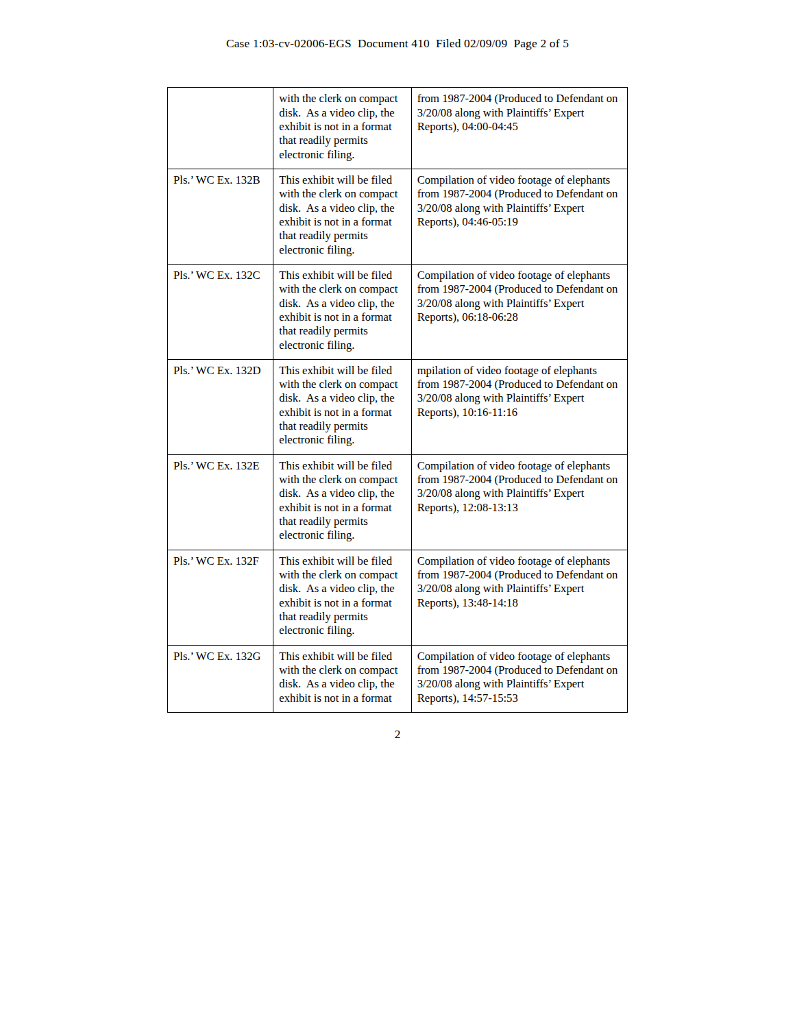Case 1:03-cv-02006-EGS Document 410 Filed 02/09/09 Page 2 of 5
| | with the clerk on compact disk. As a video clip, the exhibit is not in a format that readily permits electronic filing. | from 1987-2004 (Produced to Defendant on 3/20/08 along with Plaintiffs’ Expert Reports), 04:00-04:45 |
| Pls.’ WC Ex. 132B | This exhibit will be filed with the clerk on compact disk. As a video clip, the exhibit is not in a format that readily permits electronic filing. | Compilation of video footage of elephants from 1987-2004 (Produced to Defendant on 3/20/08 along with Plaintiffs’ Expert Reports), 04:46-05:19 |
| Pls.’ WC Ex. 132C | This exhibit will be filed with the clerk on compact disk. As a video clip, the exhibit is not in a format that readily permits electronic filing. | Compilation of video footage of elephants from 1987-2004 (Produced to Defendant on 3/20/08 along with Plaintiffs’ Expert Reports), 06:18-06:28 |
| Pls.’ WC Ex. 132D | This exhibit will be filed with the clerk on compact disk. As a video clip, the exhibit is not in a format that readily permits electronic filing. | mpilation of video footage of elephants from 1987-2004 (Produced to Defendant on 3/20/08 along with Plaintiffs’ Expert Reports), 10:16-11:16 |
| Pls.’ WC Ex. 132E | This exhibit will be filed with the clerk on compact disk. As a video clip, the exhibit is not in a format that readily permits electronic filing. | Compilation of video footage of elephants from 1987-2004 (Produced to Defendant on 3/20/08 along with Plaintiffs’ Expert Reports), 12:08-13:13 |
| Pls.’ WC Ex. 132F | This exhibit will be filed with the clerk on compact disk. As a video clip, the exhibit is not in a format that readily permits electronic filing. | Compilation of video footage of elephants from 1987-2004 (Produced to Defendant on 3/20/08 along with Plaintiffs’ Expert Reports), 13:48-14:18 |
| Pls.’ WC Ex. 132G | This exhibit will be filed with the clerk on compact disk. As a video clip, the exhibit is not in a format | Compilation of video footage of elephants from 1987-2004 (Produced to Defendant on 3/20/08 along with Plaintiffs’ Expert Reports), 14:57-15:53 |
2